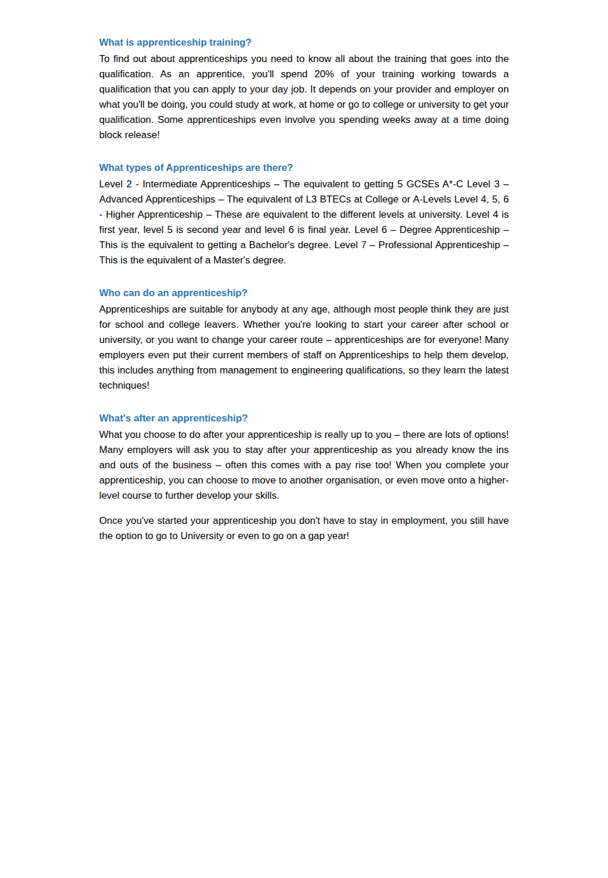What is apprenticeship training?
To find out about apprenticeships you need to know all about the training that goes into the qualification. As an apprentice, you'll spend 20% of your training working towards a qualification that you can apply to your day job. It depends on your provider and employer on what you'll be doing, you could study at work, at home or go to college or university to get your qualification. Some apprenticeships even involve you spending weeks away at a time doing block release!
What types of Apprenticeships are there?
Level 2 - Intermediate Apprenticeships – The equivalent to getting 5 GCSEs A*-C Level 3 – Advanced Apprenticeships – The equivalent of L3 BTECs at College or A-Levels Level 4, 5, 6 - Higher Apprenticeship – These are equivalent to the different levels at university. Level 4 is first year, level 5 is second year and level 6 is final year. Level 6 – Degree Apprenticeship – This is the equivalent to getting a Bachelor's degree. Level 7 – Professional Apprenticeship – This is the equivalent of a Master's degree.
Who can do an apprenticeship?
Apprenticeships are suitable for anybody at any age, although most people think they are just for school and college leavers. Whether you're looking to start your career after school or university, or you want to change your career route – apprenticeships are for everyone! Many employers even put their current members of staff on Apprenticeships to help them develop, this includes anything from management to engineering qualifications, so they learn the latest techniques!
What's after an apprenticeship?
What you choose to do after your apprenticeship is really up to you – there are lots of options! Many employers will ask you to stay after your apprenticeship as you already know the ins and outs of the business – often this comes with a pay rise too! When you complete your apprenticeship, you can choose to move to another organisation, or even move onto a higher-level course to further develop your skills.
Once you've started your apprenticeship you don't have to stay in employment, you still have the option to go to University or even to go on a gap year!